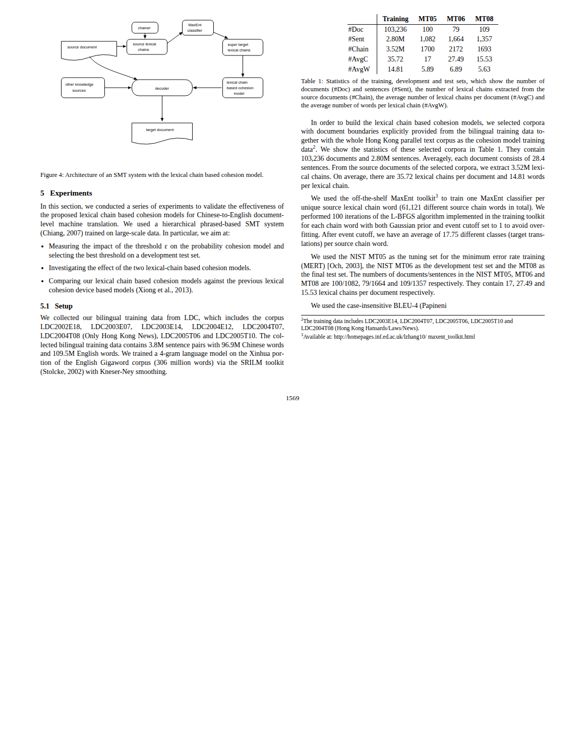source document chainer source lexical chains MaxEnt classifier super target lexical chains lexical chain based cohesion model other knowledge sources decoder target document
Figure 4: Architecture of an SMT system with the lexical chain based cohesion model.
5 Experiments
In this section, we conducted a series of experiments to validate the effectiveness of the proposed lexical chain based cohesion models for Chinese-to-English document-level machine translation. We used a hierarchical phrased-based SMT system (Chiang, 2007) trained on large-scale data. In particular, we aim at:
Measuring the impact of the threshold ε on the probability cohesion model and selecting the best threshold on a development test set.
Investigating the effect of the two lexical-chain based cohesion models.
Comparing our lexical chain based cohesion models against the previous lexical cohesion device based models (Xiong et al., 2013).
5.1 Setup
We collected our bilingual training data from LDC, which includes the corpus LDC2002E18, LDC2003E07, LDC2003E14, LDC2004E12, LDC2004T07, LDC2004T08 (Only Hong Kong News), LDC2005T06 and LDC2005T10. The collected bilingual training data contains 3.8M sentence pairs with 96.9M Chinese words and 109.5M English words. We trained a 4-gram language model on the Xinhua portion of the English Gigaword corpus (306 million words) via the SRILM toolkit (Stolcke, 2002) with Kneser-Ney smoothing.
| | Training | MT05 | MT06 | MT08 |
| #Doc | 103,236 | 100 | 79 | 109 |
| #Sent | 2.80M | 1,082 | 1,664 | 1,357 |
| #Chain | 3.52M | 1700 | 2172 | 1693 |
| #AvgC | 35.72 | 17 | 27.49 | 15.53 |
| #AvgW | 14.81 | 5.89 | 6.89 | 5.63 |
Table 1: Statistics of the training, development and test sets, which show the number of documents (#Doc) and sentences (#Sent), the number of lexical chains extracted from the source documents (#Chain), the average number of lexical chains per document (#AvgC) and the average number of words per lexical chain (#AvgW).
In order to build the lexical chain based cohesion models, we selected corpora with document boundaries explicitly provided from the bilingual training data together with the whole Hong Kong parallel text corpus as the cohesion model training data2. We show the statistics of these selected corpora in Table 1. They contain 103,236 documents and 2.80M sentences. Averagely, each document consists of 28.4 sentences. From the source documents of the selected corpora, we extract 3.52M lexical chains. On average, there are 35.72 lexical chains per document and 14.81 words per lexical chain.
We used the off-the-shelf MaxEnt toolkit3 to train one MaxEnt classifier per unique source lexical chain word (61,121 different source chain words in total). We performed 100 iterations of the L-BFGS algorithm implemented in the training toolkit for each chain word with both Gaussian prior and event cutoff set to 1 to avoid overfitting. After event cutoff, we have an average of 17.75 different classes (target translations) per source chain word.
We used the NIST MT05 as the tuning set for the minimum error rate training (MERT) [Och, 2003], the NIST MT06 as the development test set and the MT08 as the final test set. The numbers of documents/sentences in the NIST MT05, MT06 and MT08 are 100/1082, 79/1664 and 109/1357 respectively. They contain 17, 27.49 and 15.53 lexical chains per document respectively.
We used the case-insensitive BLEU-4 (Papineni
2The training data includes LDC2003E14, LDC2004T07, LDC2005T06, LDC2005T10 and LDC2004T08 (Hong Kong Hansards/Laws/News).
3Available at: http://homepages.inf.ed.ac.uk/lzhang10/ maxent_toolkit.html
1569